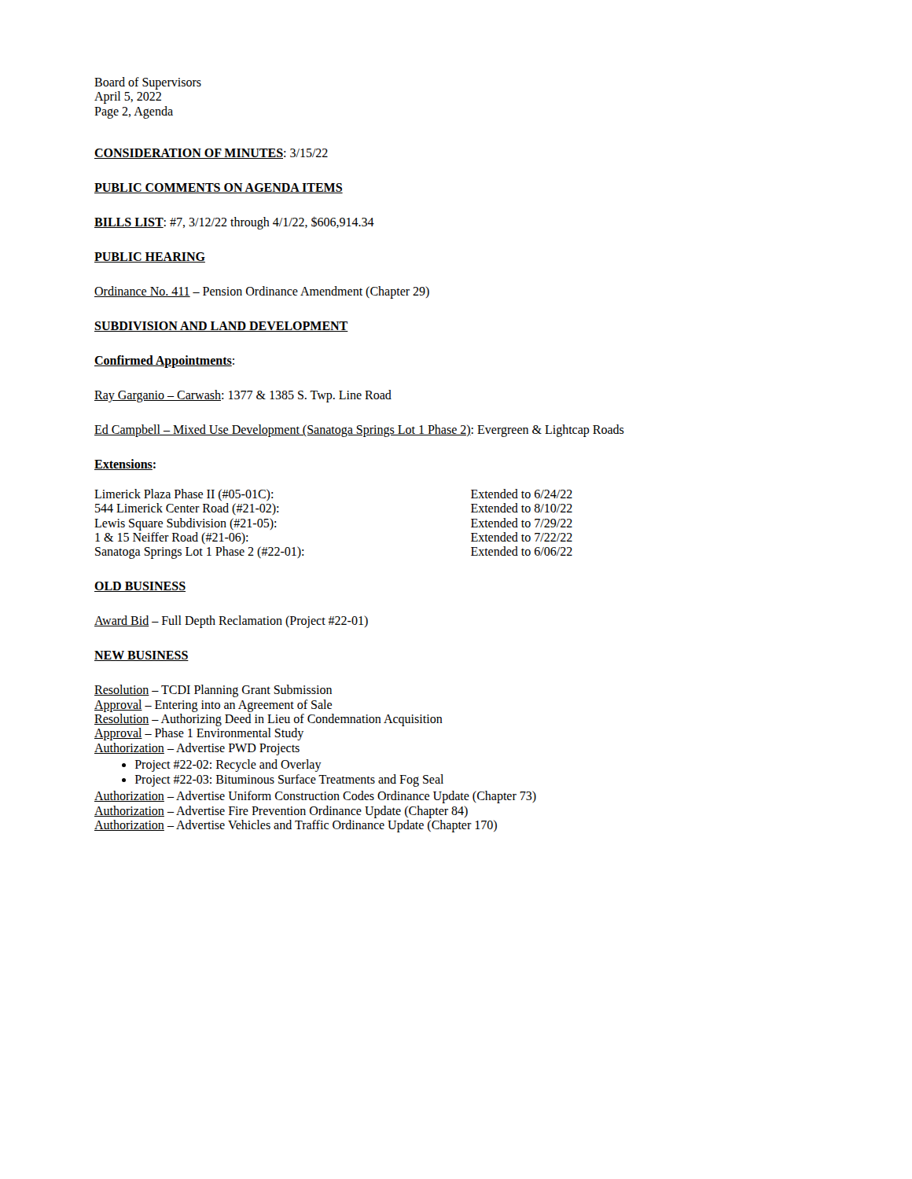Board of Supervisors
April 5, 2022
Page 2, Agenda
CONSIDERATION OF MINUTES: 3/15/22
PUBLIC COMMENTS ON AGENDA ITEMS
BILLS LIST: #7, 3/12/22 through 4/1/22, $606,914.34
PUBLIC HEARING
Ordinance No. 411 – Pension Ordinance Amendment (Chapter 29)
SUBDIVISION AND LAND DEVELOPMENT
Confirmed Appointments:
Ray Garganio – Carwash: 1377 & 1385 S. Twp. Line Road
Ed Campbell – Mixed Use Development (Sanatoga Springs Lot 1 Phase 2): Evergreen & Lightcap Roads
Extensions:
| Limerick Plaza Phase II (#05-01C): | Extended to 6/24/22 |
| 544 Limerick Center Road (#21-02): | Extended to 8/10/22 |
| Lewis Square Subdivision (#21-05): | Extended to 7/29/22 |
| 1 & 15 Neiffer Road (#21-06): | Extended to 7/22/22 |
| Sanatoga Springs Lot 1 Phase 2 (#22-01): | Extended to 6/06/22 |
OLD BUSINESS
Award Bid – Full Depth Reclamation (Project #22-01)
NEW BUSINESS
Resolution – TCDI Planning Grant Submission
Approval – Entering into an Agreement of Sale
Resolution – Authorizing Deed in Lieu of Condemnation Acquisition
Approval – Phase 1 Environmental Study
Authorization – Advertise PWD Projects
Project #22-02: Recycle and Overlay
Project #22-03: Bituminous Surface Treatments and Fog Seal
Authorization – Advertise Uniform Construction Codes Ordinance Update (Chapter 73)
Authorization – Advertise Fire Prevention Ordinance Update (Chapter 84)
Authorization – Advertise Vehicles and Traffic Ordinance Update (Chapter 170)